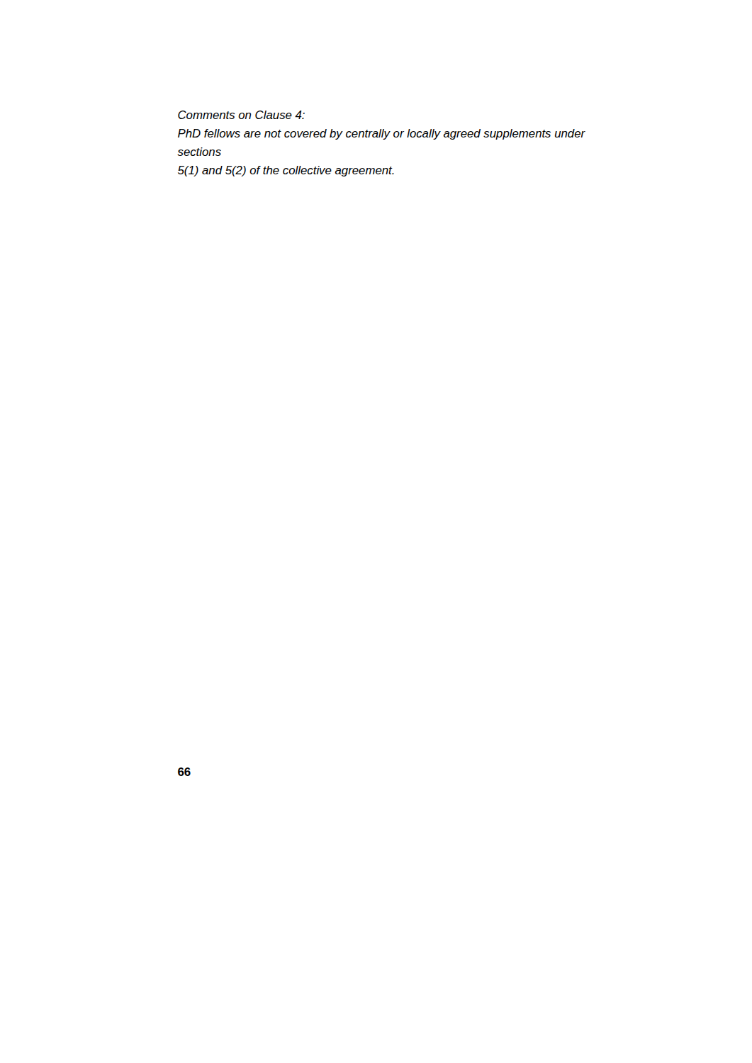Comments on Clause 4: PhD fellows are not covered by centrally or locally agreed supplements under sections 5(1) and 5(2) of the collective agreement.
66